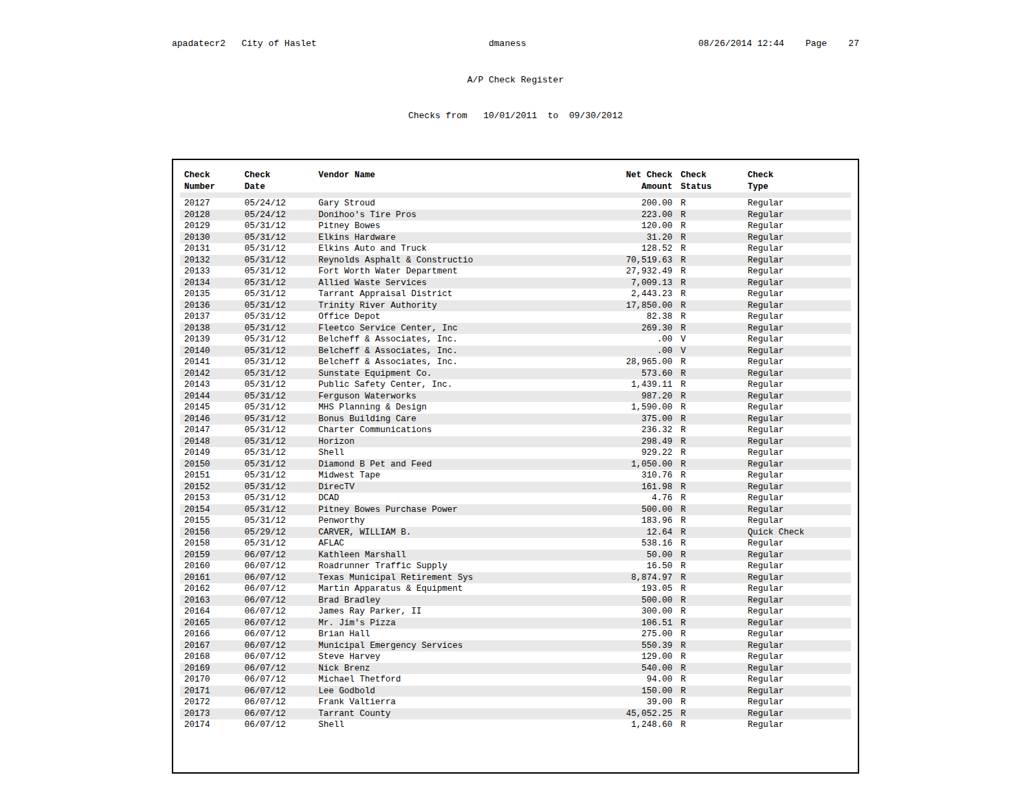apadatecr2 City of Haslet
dmaness
08/26/2014 12:44 Page 27
A/P Check Register
Checks from 10/01/2011 to 09/30/2012
| Check | Check | Vendor Name | Net Check | Check | Check |
| --- | --- | --- | --- | --- | --- |
| Number | Date | | Amount | Status | Type |
| 20127 | 05/24/12 | Gary Stroud | 200.00 | R | Regular |
| 20128 | 05/24/12 | Donihoo's Tire Pros | 223.00 | R | Regular |
| 20129 | 05/31/12 | Pitney Bowes | 120.00 | R | Regular |
| 20130 | 05/31/12 | Elkins Hardware | 31.20 | R | Regular |
| 20131 | 05/31/12 | Elkins Auto and Truck | 128.52 | R | Regular |
| 20132 | 05/31/12 | Reynolds Asphalt & Constructio | 70,519.63 | R | Regular |
| 20133 | 05/31/12 | Fort Worth Water Department | 27,932.49 | R | Regular |
| 20134 | 05/31/12 | Allied Waste Services | 7,009.13 | R | Regular |
| 20135 | 05/31/12 | Tarrant Appraisal District | 2,443.23 | R | Regular |
| 20136 | 05/31/12 | Trinity River Authority | 17,850.00 | R | Regular |
| 20137 | 05/31/12 | Office Depot | 82.38 | R | Regular |
| 20138 | 05/31/12 | Fleetco Service Center, Inc | 269.30 | R | Regular |
| 20139 | 05/31/12 | Belcheff & Associates, Inc. | .00 | V | Regular |
| 20140 | 05/31/12 | Belcheff & Associates, Inc. | .00 | V | Regular |
| 20141 | 05/31/12 | Belcheff & Associates, Inc. | 28,965.00 | R | Regular |
| 20142 | 05/31/12 | Sunstate Equipment Co. | 573.60 | R | Regular |
| 20143 | 05/31/12 | Public Safety Center, Inc. | 1,439.11 | R | Regular |
| 20144 | 05/31/12 | Ferguson Waterworks | 987.20 | R | Regular |
| 20145 | 05/31/12 | MHS Planning & Design | 1,590.00 | R | Regular |
| 20146 | 05/31/12 | Bonus Building Care | 375.00 | R | Regular |
| 20147 | 05/31/12 | Charter Communications | 236.32 | R | Regular |
| 20148 | 05/31/12 | Horizon | 298.49 | R | Regular |
| 20149 | 05/31/12 | Shell | 929.22 | R | Regular |
| 20150 | 05/31/12 | Diamond B Pet and Feed | 1,050.00 | R | Regular |
| 20151 | 05/31/12 | Midwest Tape | 310.76 | R | Regular |
| 20152 | 05/31/12 | DirecTV | 161.98 | R | Regular |
| 20153 | 05/31/12 | DCAD | 4.76 | R | Regular |
| 20154 | 05/31/12 | Pitney Bowes Purchase Power | 500.00 | R | Regular |
| 20155 | 05/31/12 | Penworthy | 183.96 | R | Regular |
| 20156 | 05/29/12 | CARVER, WILLIAM B. | 12.64 | R | Quick Check |
| 20158 | 05/31/12 | AFLAC | 538.16 | R | Regular |
| 20159 | 06/07/12 | Kathleen Marshall | 50.00 | R | Regular |
| 20160 | 06/07/12 | Roadrunner Traffic Supply | 16.50 | R | Regular |
| 20161 | 06/07/12 | Texas Municipal Retirement Sys | 8,874.97 | R | Regular |
| 20162 | 06/07/12 | Martin Apparatus & Equipment | 193.05 | R | Regular |
| 20163 | 06/07/12 | Brad Bradley | 500.00 | R | Regular |
| 20164 | 06/07/12 | James Ray Parker, II | 300.00 | R | Regular |
| 20165 | 06/07/12 | Mr. Jim's Pizza | 106.51 | R | Regular |
| 20166 | 06/07/12 | Brian Hall | 275.00 | R | Regular |
| 20167 | 06/07/12 | Municipal Emergency Services | 550.39 | R | Regular |
| 20168 | 06/07/12 | Steve Harvey | 129.00 | R | Regular |
| 20169 | 06/07/12 | Nick Brenz | 540.00 | R | Regular |
| 20170 | 06/07/12 | Michael Thetford | 94.00 | R | Regular |
| 20171 | 06/07/12 | Lee Godbold | 150.00 | R | Regular |
| 20172 | 06/07/12 | Frank Valtierra | 39.00 | R | Regular |
| 20173 | 06/07/12 | Tarrant County | 45,052.25 | R | Regular |
| 20174 | 06/07/12 | Shell | 1,248.60 | R | Regular |